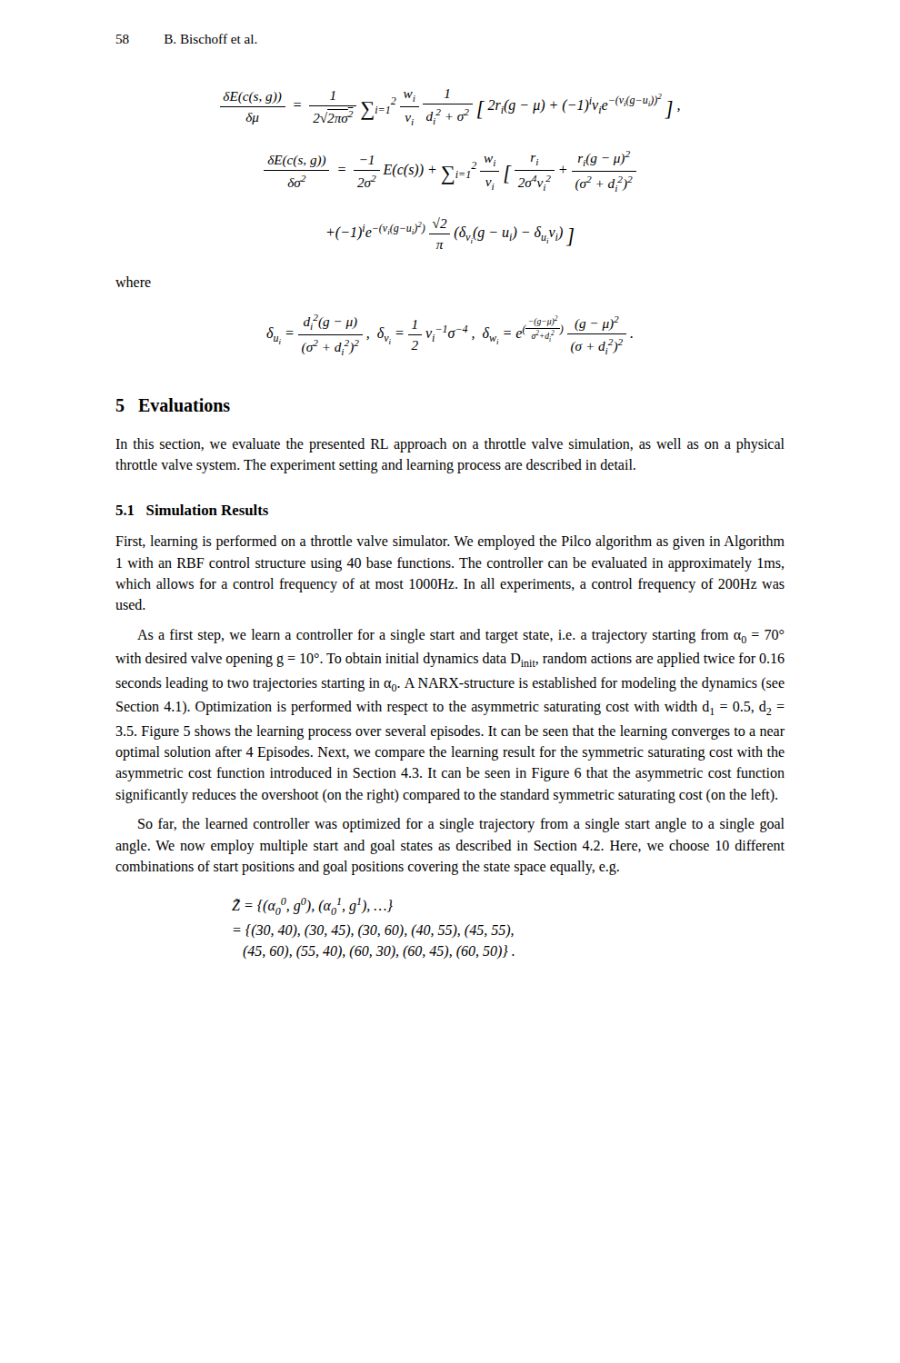58 B. Bischoff et al.
δE(c(s, g)) δμ = 12√2πσ2 ∑i=12 wi vi 1 di2 + σ2 [ 2ri(g − μ) + (−1)ivie−(vi(g−ui))2 ] ,
δE(c(s, g)) δσ2 = −12σ2 E(c(s)) + ∑i=12 wi vi [ ri 2σ4vi2 + ri(g − μ)2(σ2 + di2)2
+(−1)ie−(vi(g−ui)2) √2 π (δvi(g − ui) − δuivi) ]
where
δui = di2(g − μ)(σ2 + di2)2 , δvi = 12 vi−1σ−4 , δwi = e(−(g−μ)2 σ2+di2) (g − μ)2(σ + di2)2 .
5 Evaluations
In this section, we evaluate the presented RL approach on a throttle valve simulation, as well as on a physical throttle valve system. The experiment setting and learning process are described in detail.
5.1 Simulation Results
First, learning is performed on a throttle valve simulator. We employed the Pilco algorithm as given in Algorithm 1 with an RBF control structure using 40 base functions. The controller can be evaluated in approximately 1ms, which allows for a control frequency of at most 1000Hz. In all experiments, a control frequency of 200Hz was used.
As a first step, we learn a controller for a single start and target state, i.e. a trajectory starting from α0 = 70° with desired valve opening g = 10°. To obtain initial dynamics data Dinit, random actions are applied twice for 0.16 seconds leading to two trajectories starting in α0. A NARX-structure is established for modeling the dynamics (see Section 4.1). Optimization is performed with respect to the asymmetric saturating cost with width d1 = 0.5, d2 = 3.5. Figure 5 shows the learning process over several episodes. It can be seen that the learning converges to a near optimal solution after 4 Episodes. Next, we compare the learning result for the symmetric saturating cost with the asymmetric cost function introduced in Section 4.3. It can be seen in Figure 6 that the asymmetric cost function significantly reduces the overshoot (on the right) compared to the standard symmetric saturating cost (on the left).
So far, the learned controller was optimized for a single trajectory from a single start angle to a single goal angle. We now employ multiple start and goal states as described in Section 4.2. Here, we choose 10 different combinations of start positions and goal positions covering the state space equally, e.g.
Z̃ = {(α00, g0), (α01, g1), …} = {(30, 40), (30, 45), (30, 60), (40, 55), (45, 55), (45, 60), (55, 40), (60, 30), (60, 45), (60, 50)} .